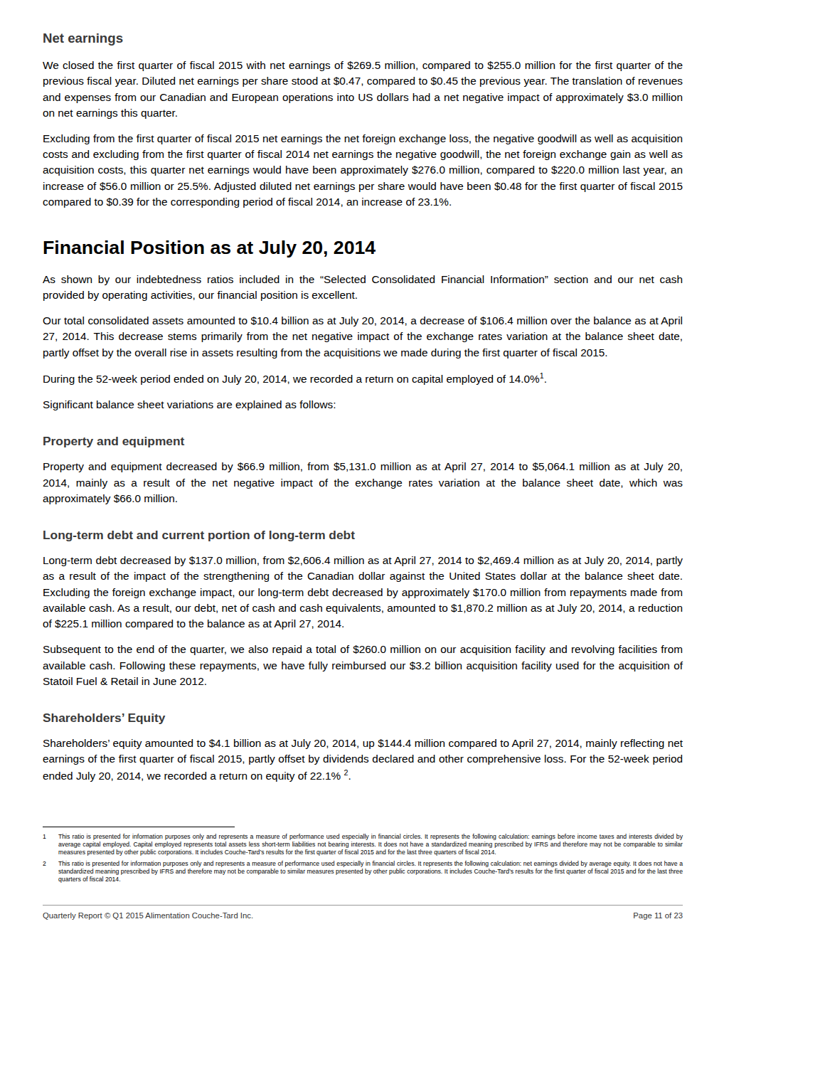Net earnings
We closed the first quarter of fiscal 2015 with net earnings of $269.5 million, compared to $255.0 million for the first quarter of the previous fiscal year. Diluted net earnings per share stood at $0.47, compared to $0.45 the previous year. The translation of revenues and expenses from our Canadian and European operations into US dollars had a net negative impact of approximately $3.0 million on net earnings this quarter.
Excluding from the first quarter of fiscal 2015 net earnings the net foreign exchange loss, the negative goodwill as well as acquisition costs and excluding from the first quarter of fiscal 2014 net earnings the negative goodwill, the net foreign exchange gain as well as acquisition costs, this quarter net earnings would have been approximately $276.0 million, compared to $220.0 million last year, an increase of $56.0 million or 25.5%. Adjusted diluted net earnings per share would have been $0.48 for the first quarter of fiscal 2015 compared to $0.39 for the corresponding period of fiscal 2014, an increase of 23.1%.
Financial Position as at July 20, 2014
As shown by our indebtedness ratios included in the “Selected Consolidated Financial Information” section and our net cash provided by operating activities, our financial position is excellent.
Our total consolidated assets amounted to $10.4 billion as at July 20, 2014, a decrease of $106.4 million over the balance as at April 27, 2014. This decrease stems primarily from the net negative impact of the exchange rates variation at the balance sheet date, partly offset by the overall rise in assets resulting from the acquisitions we made during the first quarter of fiscal 2015.
During the 52-week period ended on July 20, 2014, we recorded a return on capital employed of 14.0%1.
Significant balance sheet variations are explained as follows:
Property and equipment
Property and equipment decreased by $66.9 million, from $5,131.0 million as at April 27, 2014 to $5,064.1 million as at July 20, 2014, mainly as a result of the net negative impact of the exchange rates variation at the balance sheet date, which was approximately $66.0 million.
Long-term debt and current portion of long-term debt
Long-term debt decreased by $137.0 million, from $2,606.4 million as at April 27, 2014 to $2,469.4 million as at July 20, 2014, partly as a result of the impact of the strengthening of the Canadian dollar against the United States dollar at the balance sheet date. Excluding the foreign exchange impact, our long-term debt decreased by approximately $170.0 million from repayments made from available cash. As a result, our debt, net of cash and cash equivalents, amounted to $1,870.2 million as at July 20, 2014, a reduction of $225.1 million compared to the balance as at April 27, 2014.
Subsequent to the end of the quarter, we also repaid a total of $260.0 million on our acquisition facility and revolving facilities from available cash. Following these repayments, we have fully reimbursed our $3.2 billion acquisition facility used for the acquisition of Statoil Fuel & Retail in June 2012.
Shareholders’ Equity
Shareholders’ equity amounted to $4.1 billion as at July 20, 2014, up $144.4 million compared to April 27, 2014, mainly reflecting net earnings of the first quarter of fiscal 2015, partly offset by dividends declared and other comprehensive loss. For the 52-week period ended July 20, 2014, we recorded a return on equity of 22.1% 2.
1
This ratio is presented for information purposes only and represents a measure of performance used especially in financial circles. It represents the following calculation: earnings before income taxes and interests divided by average capital employed. Capital employed represents total assets less short-term liabilities not bearing interests. It does not have a standardized meaning prescribed by IFRS and therefore may not be comparable to similar measures presented by other public corporations. It includes Couche-Tard’s results for the first quarter of fiscal 2015 and for the last three quarters of fiscal 2014.
2
This ratio is presented for information purposes only and represents a measure of performance used especially in financial circles. It represents the following calculation: net earnings divided by average equity. It does not have a standardized meaning prescribed by IFRS and therefore may not be comparable to similar measures presented by other public corporations. It includes Couche-Tard’s results for the first quarter of fiscal 2015 and for the last three quarters of fiscal 2014.
Quarterly Report © Q1 2015 Alimentation Couche-Tard Inc.
Page 11 of 23